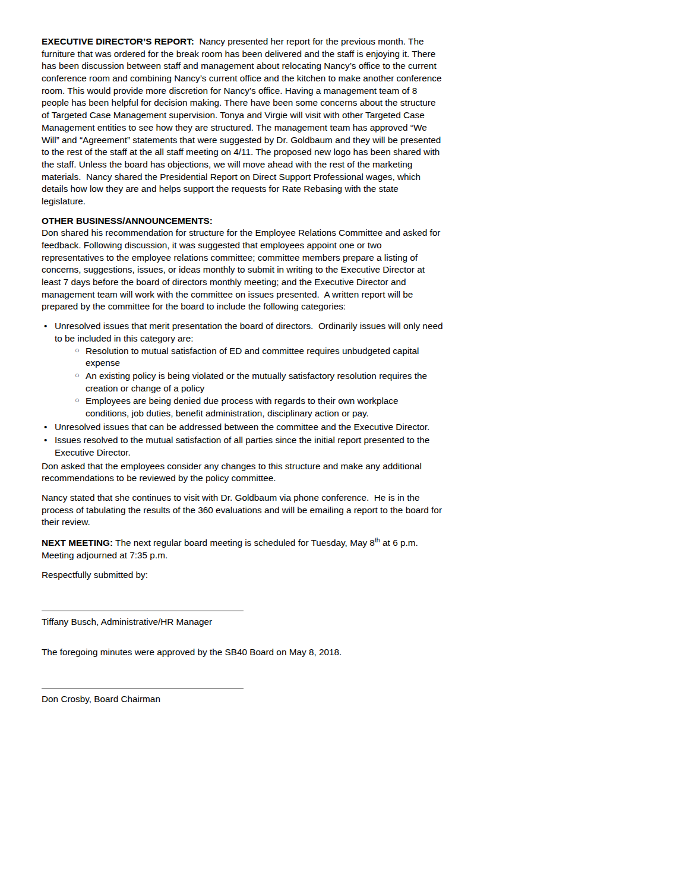EXECUTIVE DIRECTOR’S REPORT: Nancy presented her report for the previous month. The furniture that was ordered for the break room has been delivered and the staff is enjoying it. There has been discussion between staff and management about relocating Nancy’s office to the current conference room and combining Nancy’s current office and the kitchen to make another conference room. This would provide more discretion for Nancy’s office. Having a management team of 8 people has been helpful for decision making. There have been some concerns about the structure of Targeted Case Management supervision. Tonya and Virgie will visit with other Targeted Case Management entities to see how they are structured. The management team has approved “We Will” and “Agreement” statements that were suggested by Dr. Goldbaum and they will be presented to the rest of the staff at the all staff meeting on 4/11. The proposed new logo has been shared with the staff. Unless the board has objections, we will move ahead with the rest of the marketing materials. Nancy shared the Presidential Report on Direct Support Professional wages, which details how low they are and helps support the requests for Rate Rebasing with the state legislature.
OTHER BUSINESS/ANNOUNCEMENTS:
Don shared his recommendation for structure for the Employee Relations Committee and asked for feedback. Following discussion, it was suggested that employees appoint one or two representatives to the employee relations committee; committee members prepare a listing of concerns, suggestions, issues, or ideas monthly to submit in writing to the Executive Director at least 7 days before the board of directors monthly meeting; and the Executive Director and management team will work with the committee on issues presented. A written report will be prepared by the committee for the board to include the following categories:
Unresolved issues that merit presentation the board of directors. Ordinarily issues will only need to be included in this category are:
Resolution to mutual satisfaction of ED and committee requires unbudgeted capital expense
An existing policy is being violated or the mutually satisfactory resolution requires the creation or change of a policy
Employees are being denied due process with regards to their own workplace conditions, job duties, benefit administration, disciplinary action or pay.
Unresolved issues that can be addressed between the committee and the Executive Director.
Issues resolved to the mutual satisfaction of all parties since the initial report presented to the Executive Director.
Don asked that the employees consider any changes to this structure and make any additional recommendations to be reviewed by the policy committee.
Nancy stated that she continues to visit with Dr. Goldbaum via phone conference. He is in the process of tabulating the results of the 360 evaluations and will be emailing a report to the board for their review.
NEXT MEETING: The next regular board meeting is scheduled for Tuesday, May 8th at 6 p.m. Meeting adjourned at 7:35 p.m.
Respectfully submitted by:
Tiffany Busch, Administrative/HR Manager
The foregoing minutes were approved by the SB40 Board on May 8, 2018.
Don Crosby, Board Chairman